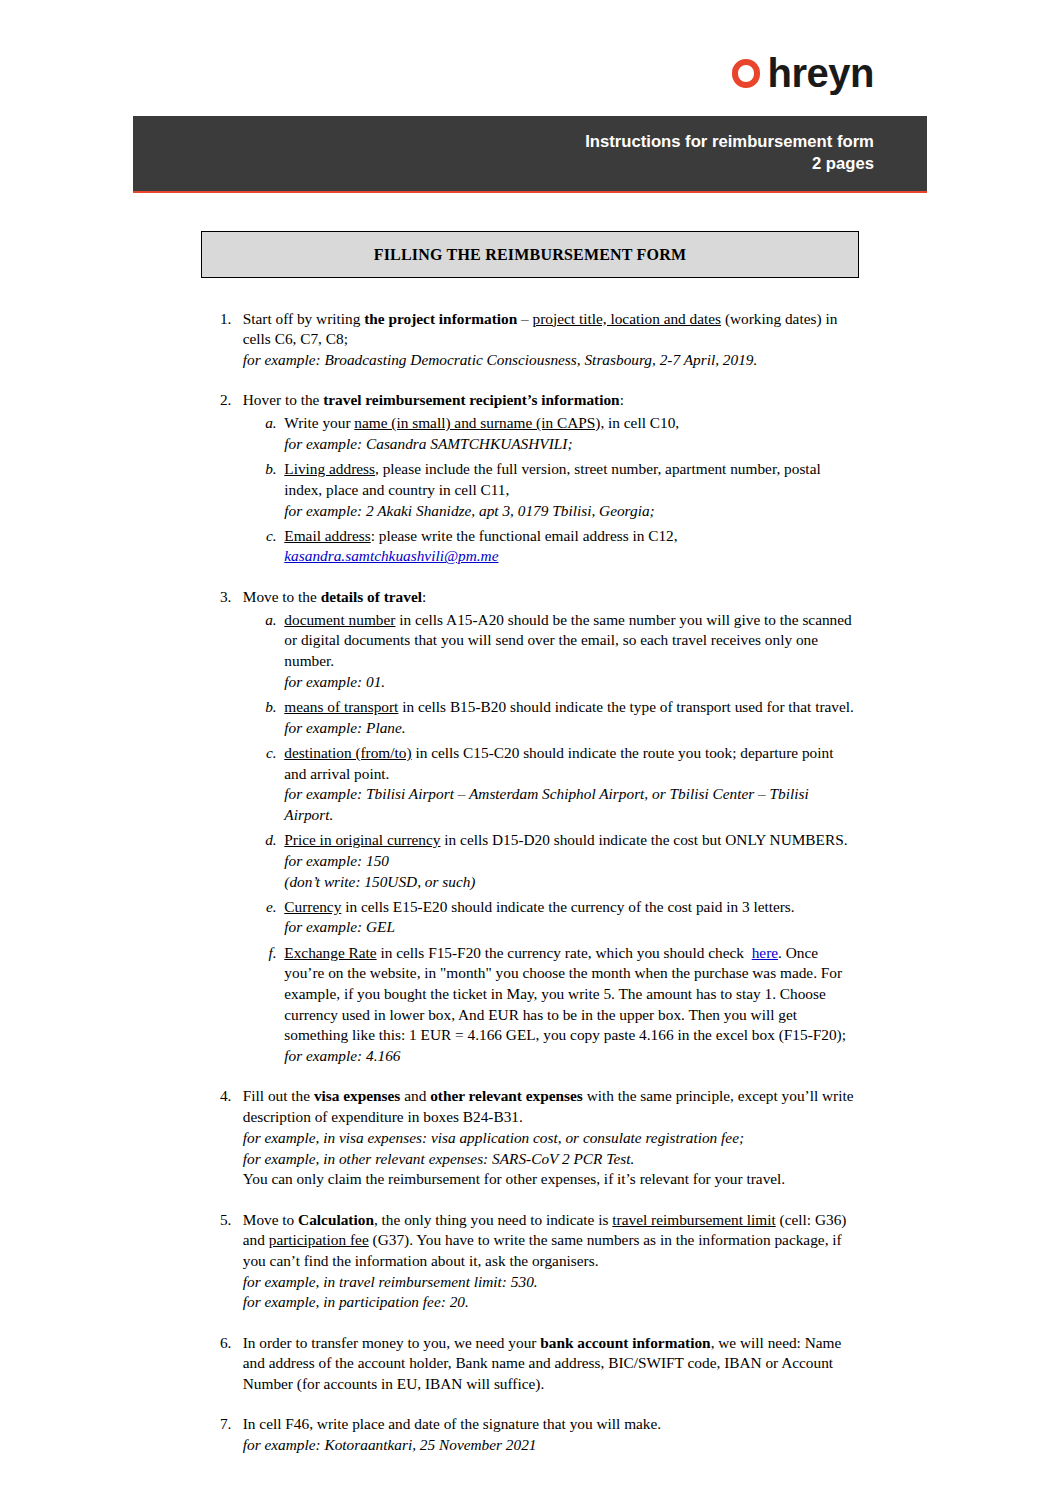hreyn
Instructions for reimbursement form
2 pages
FILLING THE REIMBURSEMENT FORM
Start off by writing the project information – project title, location and dates (working dates) in cells C6, C7, C8; for example: Broadcasting Democratic Consciousness, Strasbourg, 2-7 April, 2019.
Hover to the travel reimbursement recipient’s information:
Write your name (in small) and surname (in CAPS), in cell C10, for example: Casandra SAMTCHKUASHVILI;
Living address, please include the full version, street number, apartment number, postal index, place and country in cell C11, for example: 2 Akaki Shanidze, apt 3, 0179 Tbilisi, Georgia;
Email address: please write the functional email address in C12, kasandra.samtchkuashvili@pm.me
Move to the details of travel:
document number in cells A15-A20 should be the same number you will give to the scanned or digital documents that you will send over the email, so each travel receives only one number. for example: 01.
means of transport in cells B15-B20 should indicate the type of transport used for that travel. for example: Plane.
destination (from/to) in cells C15-C20 should indicate the route you took; departure point and arrival point. for example: Tbilisi Airport – Amsterdam Schiphol Airport, or Tbilisi Center – Tbilisi Airport.
Price in original currency in cells D15-D20 should indicate the cost but ONLY NUMBERS. for example: 150 (don’t write: 150USD, or such)
Currency in cells E15-E20 should indicate the currency of the cost paid in 3 letters. for example: GEL
Exchange Rate in cells F15-F20 the currency rate, which you should check here. Once you’re on the website, in "month" you choose the month when the purchase was made. For example, if you bought the ticket in May, you write 5. The amount has to stay 1. Choose currency used in lower box, And EUR has to be in the upper box. Then you will get something like this: 1 EUR = 4.166 GEL, you copy paste 4.166 in the excel box (F15-F20); for example: 4.166
Fill out the visa expenses and other relevant expenses with the same principle, except you’ll write description of expenditure in boxes B24-B31. for example, in visa expenses: visa application cost, or consulate registration fee; for example, in other relevant expenses: SARS-CoV 2 PCR Test. You can only claim the reimbursement for other expenses, if it’s relevant for your travel.
Move to Calculation, the only thing you need to indicate is travel reimbursement limit (cell: G36) and participation fee (G37). You have to write the same numbers as in the information package, if you can’t find the information about it, ask the organisers. for example, in travel reimbursement limit: 530. for example, in participation fee: 20.
In order to transfer money to you, we need your bank account information, we will need: Name and address of the account holder, Bank name and address, BIC/SWIFT code, IBAN or Account Number (for accounts in EU, IBAN will suffice).
In cell F46, write place and date of the signature that you will make. for example: Kotoraantkari, 25 November 2021